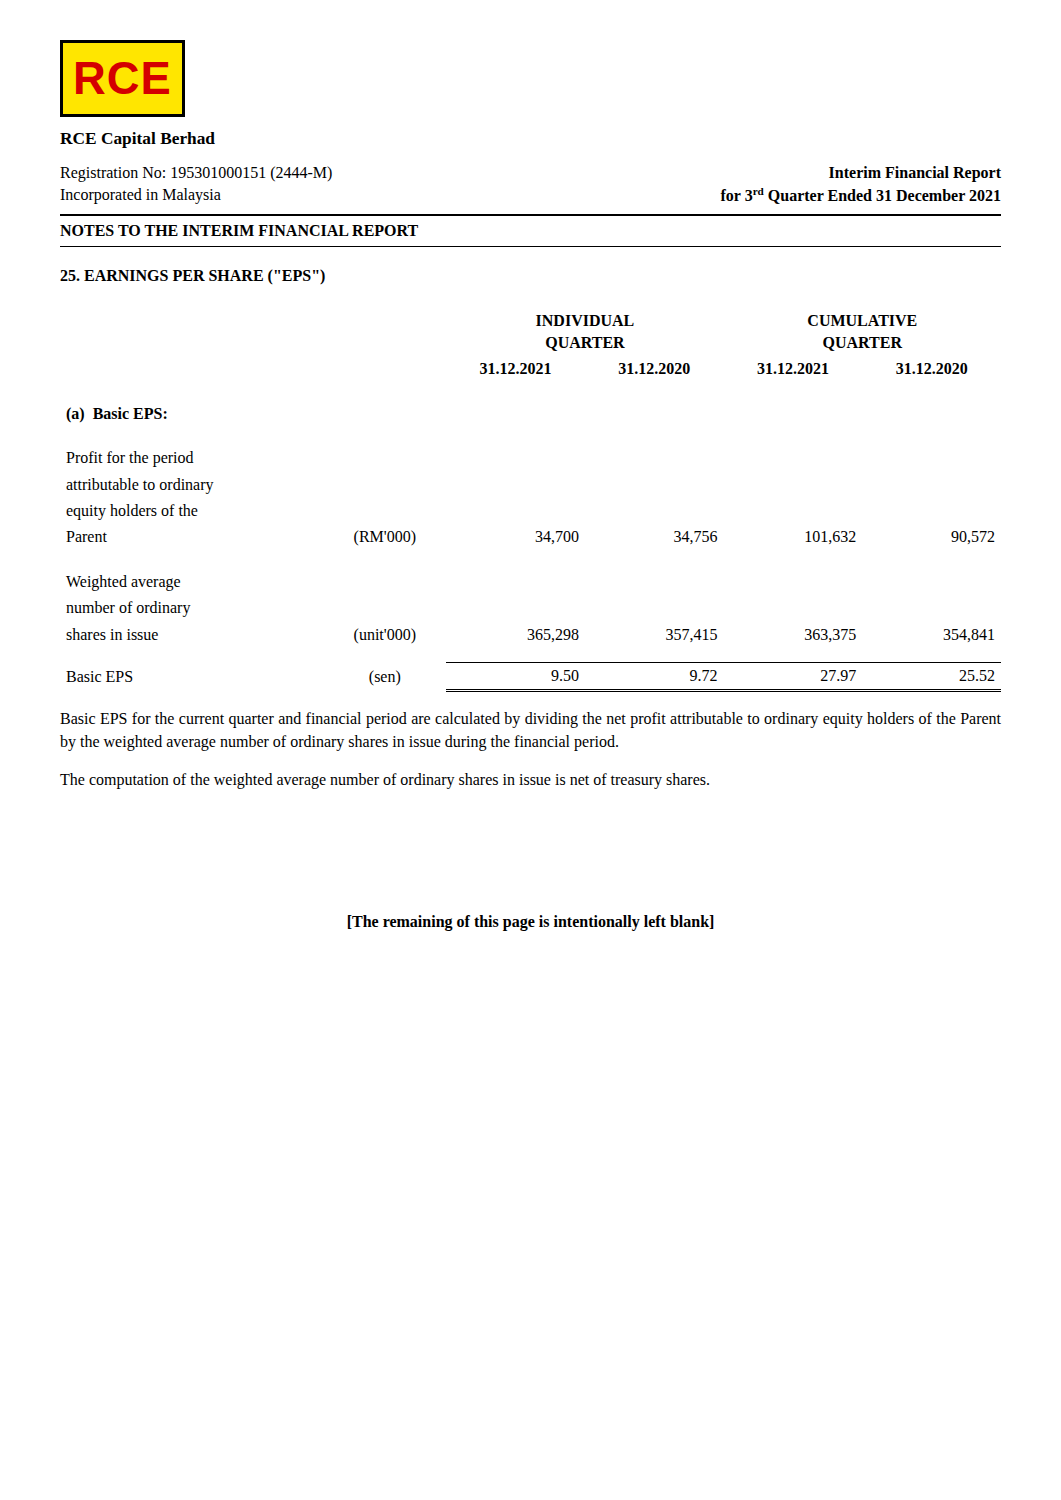RCE
RCE Capital Berhad
| Registration No: 195301000151 (2444-M) | Interim Financial Report |
| Incorporated in Malaysia | for 3 rd Quarter Ended 31 December 2021 |
NOTES TO THE INTERIM FINANCIAL REPORT
25. EARNINGS PER SHARE ("EPS")
| | | INDIVIDUAL QUARTER | CUMULATIVE QUARTER |
| | | 31.12.2021 | 31.12.2020 | 31.12.2021 | 31.12.2020 |
| (a) Basic EPS: |
| Profit for the period | | | | | |
| attributable to ordinary | | | | | |
| equity holders of the | | | | | |
| Parent | (RM'000) | 34,700 | 34,756 | 101,632 | 90,572 |
| Weighted average | | | | | |
| number of ordinary | | | | | |
| shares in issue | (unit'000) | 365,298 | 357,415 | 363,375 | 354,841 |
| Basic EPS | (sen) | 9.50 | 9.72 | 27.97 | 25.52 |
Basic EPS for the current quarter and financial period are calculated by dividing the net profit attributable to ordinary equity holders of the Parent by the weighted average number of ordinary shares in issue during the financial period.
The computation of the weighted average number of ordinary shares in issue is net of treasury shares.
[The remaining of this page is intentionally left blank]